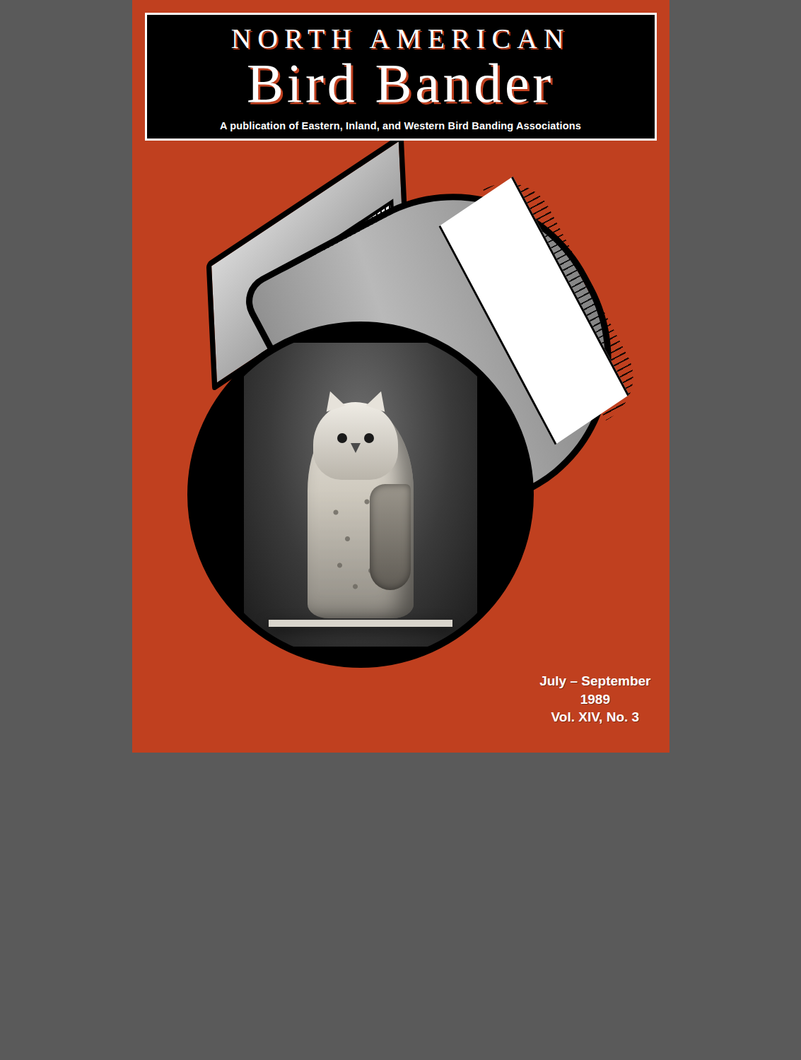NORTH AMERICAN
Bird Bander
A publication of Eastern, Inland, and Western Bird Banding Associations
A WISE WRITERFEATHER
July – September
1989
Vol. XIV, No. 3